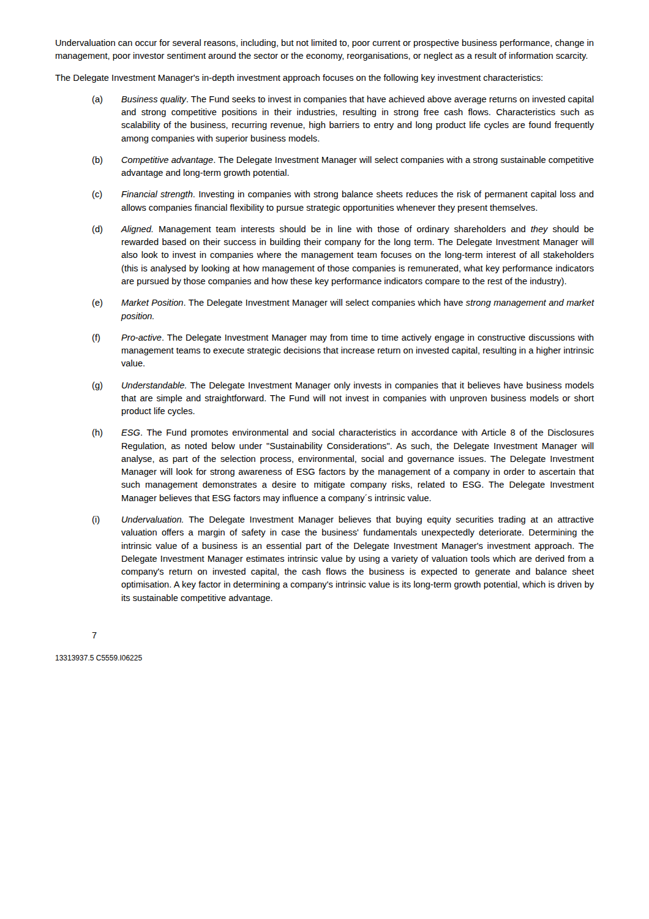Undervaluation can occur for several reasons, including, but not limited to, poor current or prospective business performance, change in management, poor investor sentiment around the sector or the economy, reorganisations, or neglect as a result of information scarcity.
The Delegate Investment Manager's in-depth investment approach focuses on the following key investment characteristics:
(a)
Business quality. The Fund seeks to invest in companies that have achieved above average returns on invested capital and strong competitive positions in their industries, resulting in strong free cash flows. Characteristics such as scalability of the business, recurring revenue, high barriers to entry and long product life cycles are found frequently among companies with superior business models.
(b)
Competitive advantage. The Delegate Investment Manager will select companies with a strong sustainable competitive advantage and long-term growth potential.
(c)
Financial strength. Investing in companies with strong balance sheets reduces the risk of permanent capital loss and allows companies financial flexibility to pursue strategic opportunities whenever they present themselves.
(d)
Aligned. Management team interests should be in line with those of ordinary shareholders and they should be rewarded based on their success in building their company for the long term. The Delegate Investment Manager will also look to invest in companies where the management team focuses on the long-term interest of all stakeholders (this is analysed by looking at how management of those companies is remunerated, what key performance indicators are pursued by those companies and how these key performance indicators compare to the rest of the industry).
(e)
Market Position. The Delegate Investment Manager will select companies which have strong management and market position.
(f)
Pro-active. The Delegate Investment Manager may from time to time actively engage in constructive discussions with management teams to execute strategic decisions that increase return on invested capital, resulting in a higher intrinsic value.
(g)
Understandable. The Delegate Investment Manager only invests in companies that it believes have business models that are simple and straightforward. The Fund will not invest in companies with unproven business models or short product life cycles.
(h)
ESG. The Fund promotes environmental and social characteristics in accordance with Article 8 of the Disclosures Regulation, as noted below under "Sustainability Considerations". As such, the Delegate Investment Manager will analyse, as part of the selection process, environmental, social and governance issues. The Delegate Investment Manager will look for strong awareness of ESG factors by the management of a company in order to ascertain that such management demonstrates a desire to mitigate company risks, related to ESG. The Delegate Investment Manager believes that ESG factors may influence a company´s intrinsic value.
(i)
Undervaluation. The Delegate Investment Manager believes that buying equity securities trading at an attractive valuation offers a margin of safety in case the business' fundamentals unexpectedly deteriorate. Determining the intrinsic value of a business is an essential part of the Delegate Investment Manager's investment approach. The Delegate Investment Manager estimates intrinsic value by using a variety of valuation tools which are derived from a company's return on invested capital, the cash flows the business is expected to generate and balance sheet optimisation. A key factor in determining a company's intrinsic value is its long-term growth potential, which is driven by its sustainable competitive advantage.
7
13313937.5 C5559.I06225